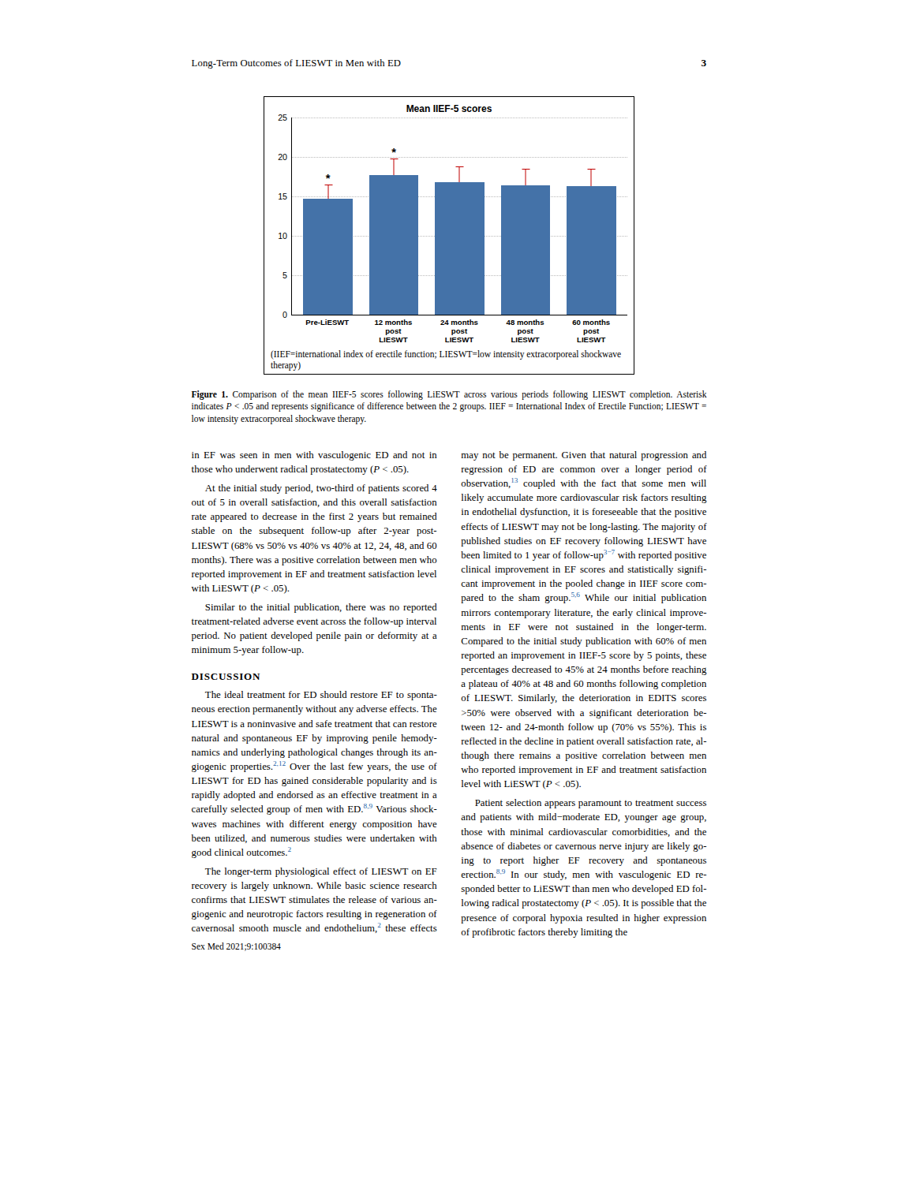Long-Term Outcomes of LIESWT in Men with ED
3
Mean IIEF-5 scores
25 20 15 10 5 0
*
*
Pre-LiESWT
12 months post
LIESWT
24 months post
LIESWT
48 months post
LIESWT
60 months post
LIESWT
(IIEF=international index of erectile function; LIESWT=low intensity extracorporeal shockwave therapy)
Figure 1. Comparison of the mean IIEF-5 scores following LiESWT across various periods following LIESWT completion. Asterisk indicates P < .05 and represents significance of difference between the 2 groups. IIEF = International Index of Erectile Function; LIESWT = low intensity extracorporeal shockwave therapy.
in EF was seen in men with vasculogenic ED and not in those who underwent radical prostatectomy (P < .05).
At the initial study period, two-third of patients scored 4 out of 5 in overall satisfaction, and this overall satisfaction rate appeared to decrease in the first 2 years but remained stable on the subsequent follow-up after 2-year post-LIESWT (68% vs 50% vs 40% vs 40% at 12, 24, 48, and 60 months). There was a positive correlation between men who reported improvement in EF and treatment satisfaction level with LiESWT (P < .05).
Similar to the initial publication, there was no reported treatment-related adverse event across the follow-up interval period. No patient developed penile pain or deformity at a minimum 5-year follow-up.
DISCUSSION
The ideal treatment for ED should restore EF to spontaneous erection permanently without any adverse effects. The LIESWT is a noninvasive and safe treatment that can restore natural and spontaneous EF by improving penile hemodynamics and underlying pathological changes through its angiogenic properties.2,12 Over the last few years, the use of LIESWT for ED has gained considerable popularity and is rapidly adopted and endorsed as an effective treatment in a carefully selected group of men with ED.8,9 Various shockwaves machines with different energy composition have been utilized, and numerous studies were undertaken with good clinical outcomes.2
The longer-term physiological effect of LIESWT on EF recovery is largely unknown. While basic science research confirms that LIESWT stimulates the release of various angiogenic and neurotropic factors resulting in regeneration of cavernosal smooth muscle and endothelium,2 these effects may not be permanent. Given that natural progression and regression of ED are common over a longer period of observation,13 coupled with the fact that some men will likely accumulate more cardiovascular risk factors resulting in endothelial dysfunction, it is foreseeable that the positive effects of LIESWT may not be long-lasting. The majority of published studies on EF recovery following LIESWT have been limited to 1 year of follow-up3−7 with reported positive clinical improvement in EF scores and statistically significant improvement in the pooled change in IIEF score compared to the sham group.5,6 While our initial publication mirrors contemporary literature, the early clinical improvements in EF were not sustained in the longer-term. Compared to the initial study publication with 60% of men reported an improvement in IIEF-5 score by 5 points, these percentages decreased to 45% at 24 months before reaching a plateau of 40% at 48 and 60 months following completion of LIESWT. Similarly, the deterioration in EDITS scores >50% were observed with a significant deterioration between 12- and 24-month follow up (70% vs 55%). This is reflected in the decline in patient overall satisfaction rate, although there remains a positive correlation between men who reported improvement in EF and treatment satisfaction level with LiESWT (P < .05).
Patient selection appears paramount to treatment success and patients with mild−moderate ED, younger age group, those with minimal cardiovascular comorbidities, and the absence of diabetes or cavernous nerve injury are likely going to report higher EF recovery and spontaneous erection.8,9 In our study, men with vasculogenic ED responded better to LiESWT than men who developed ED following radical prostatectomy (P < .05). It is possible that the presence of corporal hypoxia resulted in higher expression of profibrotic factors thereby limiting the
Sex Med 2021;9:100384